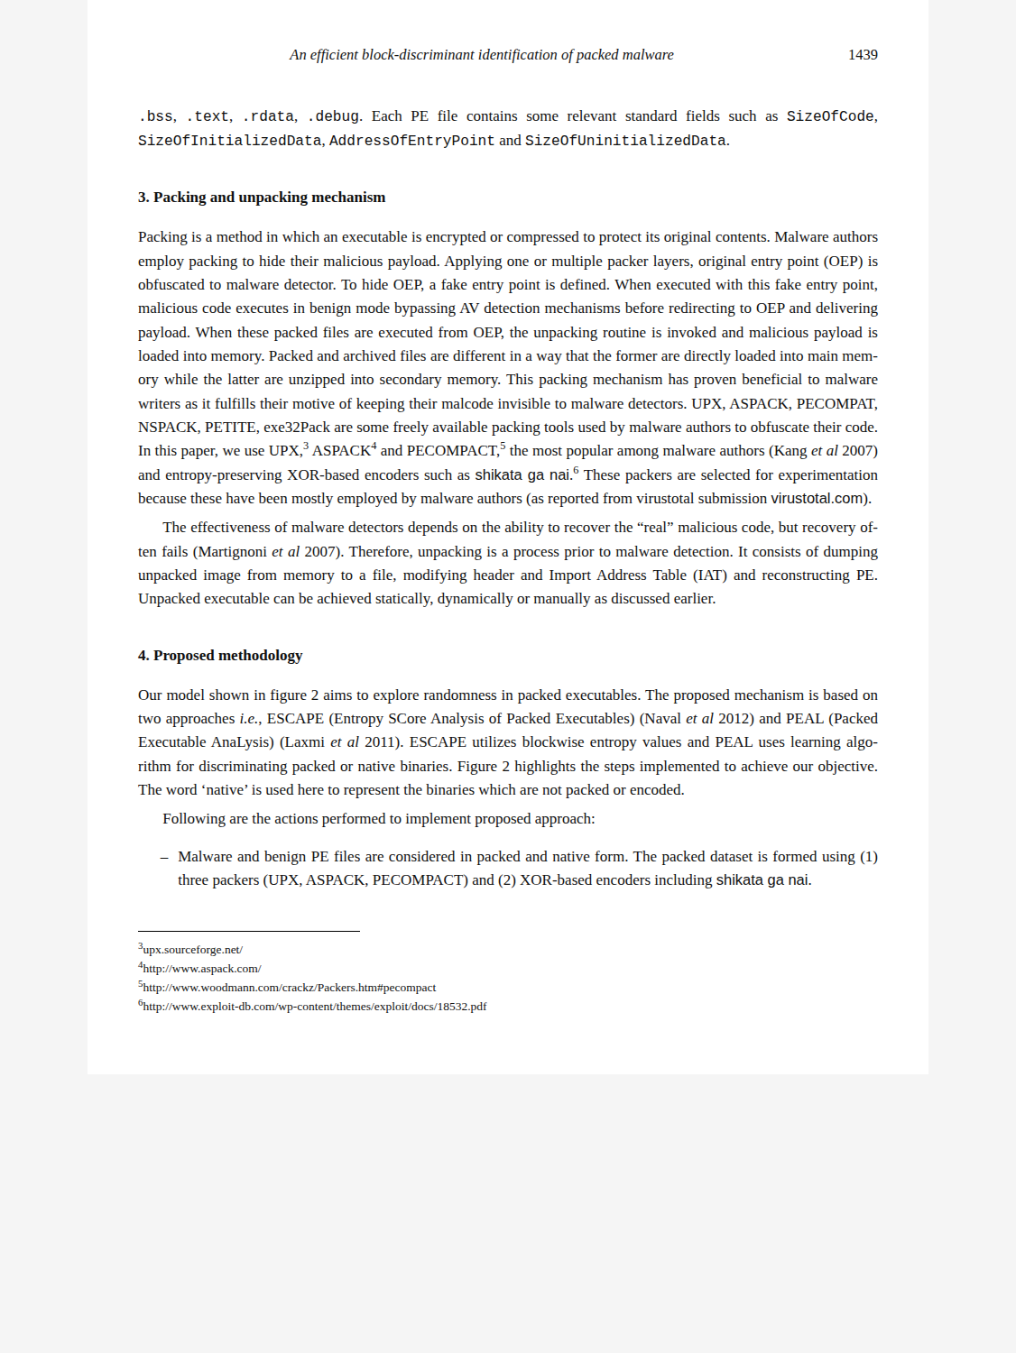An efficient block-discriminant identification of packed malware 1439
.bss, .text, .rdata, .debug. Each PE file contains some relevant standard fields such as SizeOfCode, SizeOfInitializedData, AddressOfEntryPoint and SizeOfUninitializedData.
3. Packing and unpacking mechanism
Packing is a method in which an executable is encrypted or compressed to protect its original contents. Malware authors employ packing to hide their malicious payload. Applying one or multiple packer layers, original entry point (OEP) is obfuscated to malware detector. To hide OEP, a fake entry point is defined. When executed with this fake entry point, malicious code executes in benign mode bypassing AV detection mechanisms before redirecting to OEP and delivering payload. When these packed files are executed from OEP, the unpacking routine is invoked and malicious payload is loaded into memory. Packed and archived files are different in a way that the former are directly loaded into main memory while the latter are unzipped into secondary memory. This packing mechanism has proven beneficial to malware writers as it fulfills their motive of keeping their malcode invisible to malware detectors. UPX, ASPACK, PECOMPAT, NSPACK, PETITE, exe32Pack are some freely available packing tools used by malware authors to obfuscate their code. In this paper, we use UPX,3 ASPACK4 and PECOMPACT,5 the most popular among malware authors (Kang et al 2007) and entropy-preserving XOR-based encoders such as shikata ga nai.6 These packers are selected for experimentation because these have been mostly employed by malware authors (as reported from virustotal submission virustotal.com).
The effectiveness of malware detectors depends on the ability to recover the “real” malicious code, but recovery often fails (Martignoni et al 2007). Therefore, unpacking is a process prior to malware detection. It consists of dumping unpacked image from memory to a file, modifying header and Import Address Table (IAT) and reconstructing PE. Unpacked executable can be achieved statically, dynamically or manually as discussed earlier.
4. Proposed methodology
Our model shown in figure 2 aims to explore randomness in packed executables. The proposed mechanism is based on two approaches i.e., ESCAPE (Entropy SCore Analysis of Packed Executables) (Naval et al 2012) and PEAL (Packed Executable AnaLysis) (Laxmi et al 2011). ESCAPE utilizes blockwise entropy values and PEAL uses learning algorithm for discriminating packed or native binaries. Figure 2 highlights the steps implemented to achieve our objective. The word ‘native’ is used here to represent the binaries which are not packed or encoded.
Following are the actions performed to implement proposed approach:
Malware and benign PE files are considered in packed and native form. The packed dataset is formed using (1) three packers (UPX, ASPACK, PECOMPACT) and (2) XOR-based encoders including shikata ga nai.
3upx.sourceforge.net/
4http://www.aspack.com/
5http://www.woodmann.com/crackz/Packers.htm#pecompact
6http://www.exploit-db.com/wp-content/themes/exploit/docs/18532.pdf